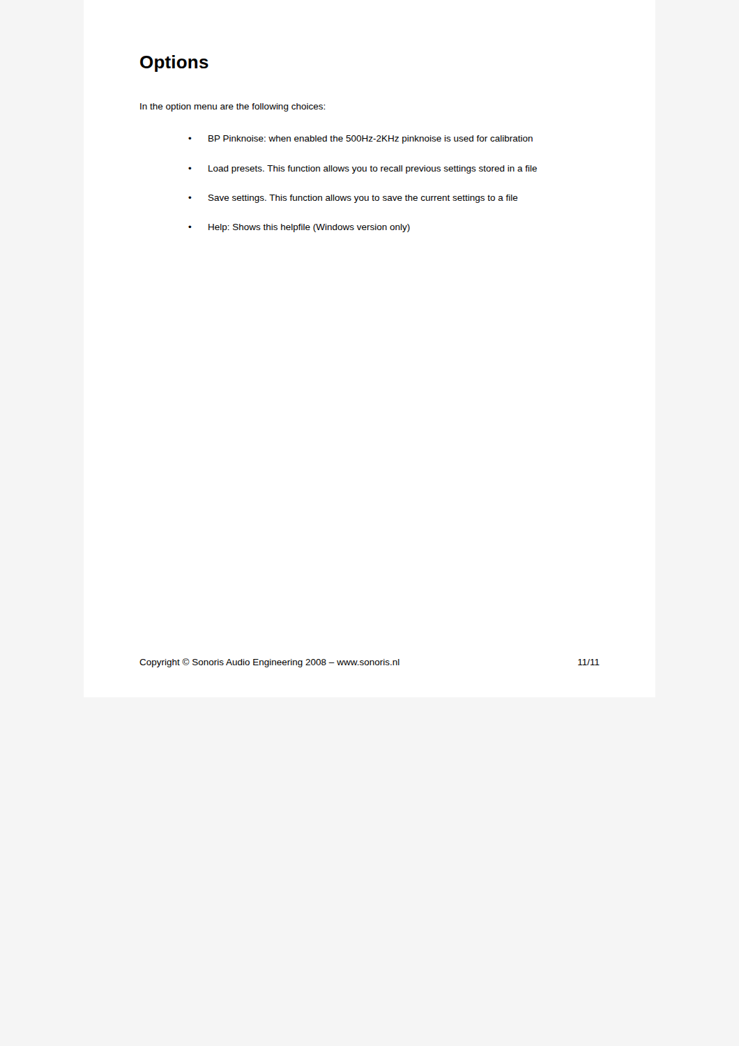Options
In the option menu are the following choices:
BP Pinknoise: when enabled the 500Hz-2KHz pinknoise is used for calibration
Load presets. This function allows you to recall previous settings stored in a file
Save settings. This function allows you to save the current settings to a file
Help: Shows this helpfile (Windows version only)
Copyright © Sonoris Audio Engineering 2008 – www.sonoris.nl 11/11